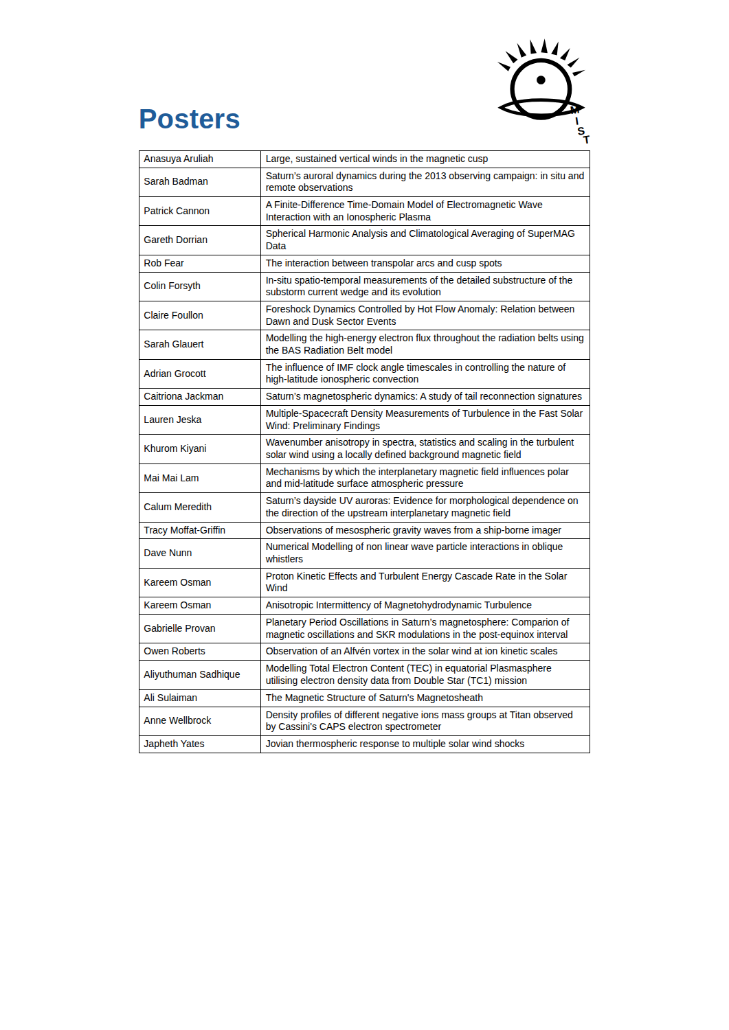M I S T
Posters
| Anasuya Aruliah | Large, sustained vertical winds in the magnetic cusp |
| Sarah Badman | Saturn’s auroral dynamics during the 2013 observing campaign: in situ and remote observations |
| Patrick Cannon | A Finite-Difference Time-Domain Model of Electromagnetic Wave Interaction with an Ionospheric Plasma |
| Gareth Dorrian | Spherical Harmonic Analysis and Climatological Averaging of SuperMAG Data |
| Rob Fear | The interaction between transpolar arcs and cusp spots |
| Colin Forsyth | In-situ spatio-temporal measurements of the detailed substructure of the substorm current wedge and its evolution |
| Claire Foullon | Foreshock Dynamics Controlled by Hot Flow Anomaly: Relation between Dawn and Dusk Sector Events |
| Sarah Glauert | Modelling the high-energy electron flux throughout the radiation belts using the BAS Radiation Belt model |
| Adrian Grocott | The influence of IMF clock angle timescales in controlling the nature of high-latitude ionospheric convection |
| Caitriona Jackman | Saturn’s magnetospheric dynamics: A study of tail reconnection signatures |
| Lauren Jeska | Multiple-Spacecraft Density Measurements of Turbulence in the Fast Solar Wind: Preliminary Findings |
| Khurom Kiyani | Wavenumber anisotropy in spectra, statistics and scaling in the turbulent solar wind using a locally defined background magnetic field |
| Mai Mai Lam | Mechanisms by which the interplanetary magnetic field influences polar and mid-latitude surface atmospheric pressure |
| Calum Meredith | Saturn’s dayside UV auroras: Evidence for morphological dependence on the direction of the upstream interplanetary magnetic field |
| Tracy Moffat-Griffin | Observations of mesospheric gravity waves from a ship-borne imager |
| Dave Nunn | Numerical Modelling of non linear wave particle interactions in oblique whistlers |
| Kareem Osman | Proton Kinetic Effects and Turbulent Energy Cascade Rate in the Solar Wind |
| Kareem Osman | Anisotropic Intermittency of Magnetohydrodynamic Turbulence |
| Gabrielle Provan | Planetary Period Oscillations in Saturn’s magnetosphere: Comparion of magnetic oscillations and SKR modulations in the post-equinox interval |
| Owen Roberts | Observation of an Alfvén vortex in the solar wind at ion kinetic scales |
| Aliyuthuman Sadhique | Modelling Total Electron Content (TEC) in equatorial Plasmasphere utilising electron density data from Double Star (TC1) mission |
| Ali Sulaiman | The Magnetic Structure of Saturn's Magnetosheath |
| Anne Wellbrock | Density profiles of different negative ions mass groups at Titan observed by Cassini's CAPS electron spectrometer |
| Japheth Yates | Jovian thermospheric response to multiple solar wind shocks |